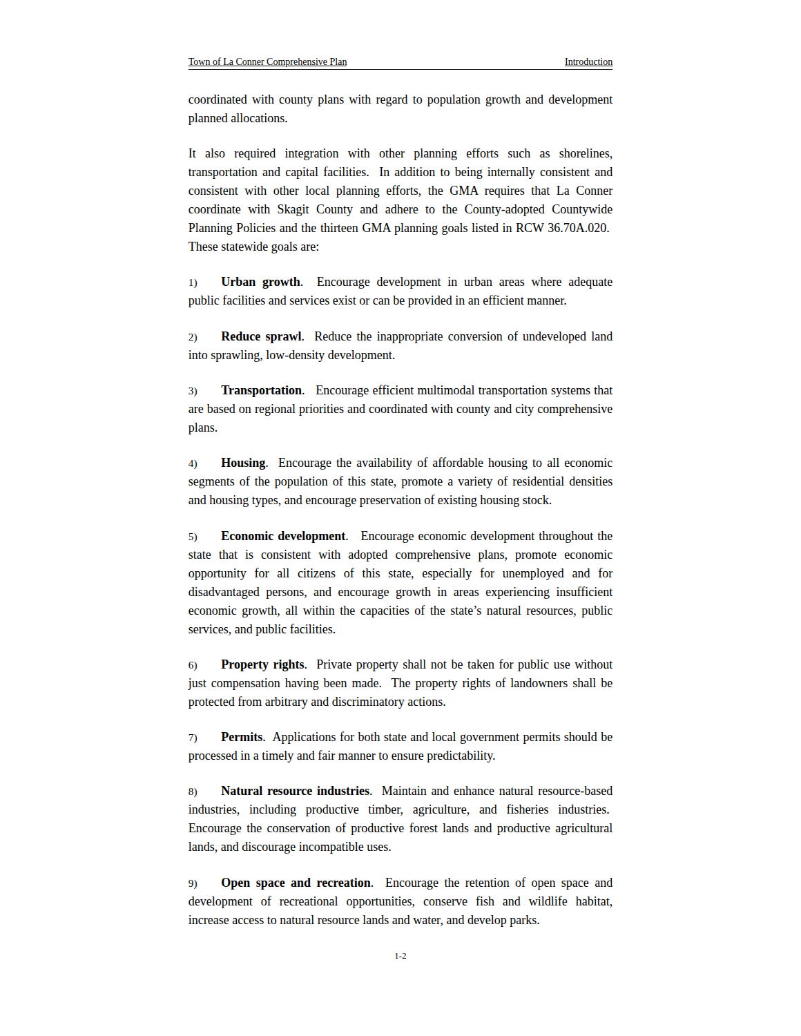Town of La Conner Comprehensive Plan Introduction
coordinated with county plans with regard to population growth and development planned allocations.
It also required integration with other planning efforts such as shorelines, transportation and capital facilities. In addition to being internally consistent and consistent with other local planning efforts, the GMA requires that La Conner coordinate with Skagit County and adhere to the County-adopted Countywide Planning Policies and the thirteen GMA planning goals listed in RCW 36.70A.020. These statewide goals are:
1) Urban growth. Encourage development in urban areas where adequate public facilities and services exist or can be provided in an efficient manner.
2) Reduce sprawl. Reduce the inappropriate conversion of undeveloped land into sprawling, low-density development.
3) Transportation. Encourage efficient multimodal transportation systems that are based on regional priorities and coordinated with county and city comprehensive plans.
4) Housing. Encourage the availability of affordable housing to all economic segments of the population of this state, promote a variety of residential densities and housing types, and encourage preservation of existing housing stock.
5) Economic development. Encourage economic development throughout the state that is consistent with adopted comprehensive plans, promote economic opportunity for all citizens of this state, especially for unemployed and for disadvantaged persons, and encourage growth in areas experiencing insufficient economic growth, all within the capacities of the state’s natural resources, public services, and public facilities.
6) Property rights. Private property shall not be taken for public use without just compensation having been made. The property rights of landowners shall be protected from arbitrary and discriminatory actions.
7) Permits. Applications for both state and local government permits should be processed in a timely and fair manner to ensure predictability.
8) Natural resource industries. Maintain and enhance natural resource-based industries, including productive timber, agriculture, and fisheries industries. Encourage the conservation of productive forest lands and productive agricultural lands, and discourage incompatible uses.
9) Open space and recreation. Encourage the retention of open space and development of recreational opportunities, conserve fish and wildlife habitat, increase access to natural resource lands and water, and develop parks.
1-2